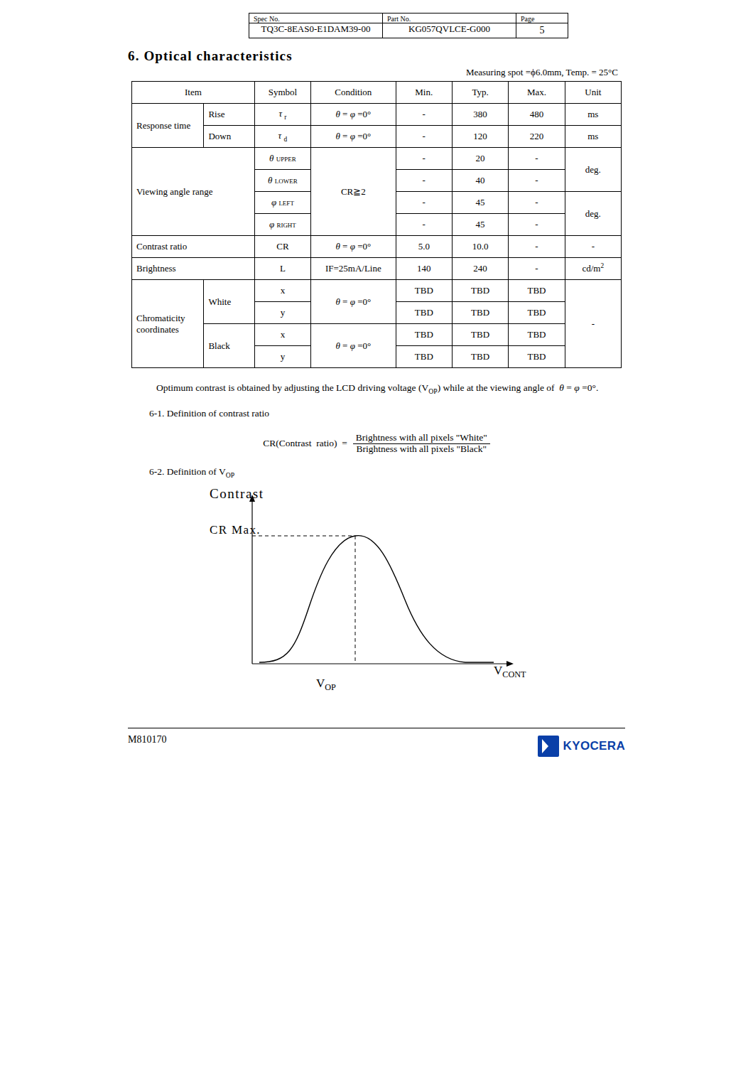| Spec No. | Part No. | Page |
| TQ3C-8EAS0-E1DAM39-00 | KG057QVLCE-G000 | 5 |
6. Optical characteristics
Measuring spot =ϕ6.0mm, Temp. = 25°C
| Item | Symbol | Condition | Min. | Typ. | Max. | Unit |
| Response time | Rise | τ r | θ = φ =0° | - | 380 | 480 | ms |
| Down | τ d | θ = φ =0° | - | 120 | 220 | ms |
| Viewing angle range | θ upper | CR≧2 | - | 20 | - | deg. |
| θ lower | - | 40 | - |
| φ left | - | 45 | - | deg. |
| φ right | - | 45 | - |
| Contrast ratio | CR | θ = φ =0° | 5.0 | 10.0 | - | - |
| Brightness | L | IF=25mA/Line | 140 | 240 | - | cd/m 2 |
| Chromaticity coordinates | White | x | θ = φ =0° | TBD | TBD | TBD | - |
| y | TBD | TBD | TBD |
| Black | x | θ = φ =0° | TBD | TBD | TBD |
| y | TBD | TBD | TBD |
Optimum contrast is obtained by adjusting the LCD driving voltage (VOP) while at the viewing angle of θ = φ =0°.
6-1. Definition of contrast ratio
| CR(Contrast ratio) = | Brightness with all pixels "White" Brightness with all pixels "Black" |
6-2. Definition of VOP
Contrast
CR Max.
VCONT
VOP
M810170
KYOCERA